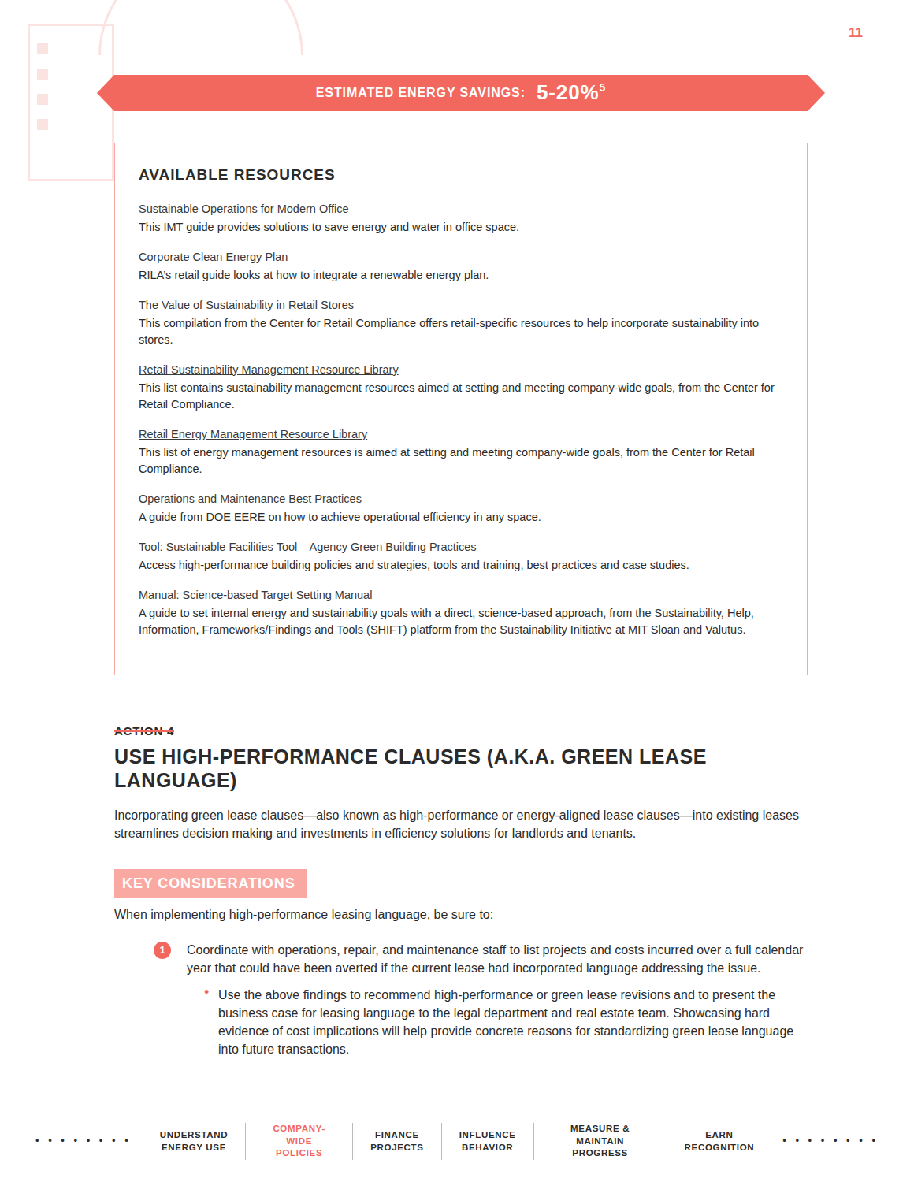11
Estimated Energy Savings: 5-20%5
Available Resources
Sustainable Operations for Modern Office
This IMT guide provides solutions to save energy and water in office space.
Corporate Clean Energy Plan
RILA’s retail guide looks at how to integrate a renewable energy plan.
The Value of Sustainability in Retail Stores
This compilation from the Center for Retail Compliance offers retail-specific resources to help incorporate sustainability into stores.
Retail Sustainability Management Resource Library
This list contains sustainability management resources aimed at setting and meeting company-wide goals, from the Center for Retail Compliance.
Retail Energy Management Resource Library
This list of energy management resources is aimed at setting and meeting company-wide goals, from the Center for Retail Compliance.
Operations and Maintenance Best Practices
A guide from DOE EERE on how to achieve operational efficiency in any space.
Tool: Sustainable Facilities Tool – Agency Green Building Practices
Access high-performance building policies and strategies, tools and training, best practices and case studies.
Manual: Science-based Target Setting Manual
A guide to set internal energy and sustainability goals with a direct, science-based approach, from the Sustainability, Help, Information, Frameworks/Findings and Tools (SHIFT) platform from the Sustainability Initiative at MIT Sloan and Valutus.
ACTION 4
Use High-Performance Clauses (a.k.a. Green Lease Language)
Incorporating green lease clauses—also known as high-performance or energy-aligned lease clauses—into existing leases streamlines decision making and investments in efficiency solutions for landlords and tenants.
Key Considerations
When implementing high-performance leasing language, be sure to:
1 Coordinate with operations, repair, and maintenance staff to list projects and costs incurred over a full calendar year that could have been averted if the current lease had incorporated language addressing the issue.
Use the above findings to recommend high-performance or green lease revisions and to present the business case for leasing language to the legal department and real estate team. Showcasing hard evidence of cost implications will help provide concrete reasons for standardizing green lease language into future transactions.
• • • • • • • •
Understand
Energy Use
Company-Wide
Policies
Finance
Projects
Influence
Behavior
Measure &
Maintain Progress
Earn
Recognition
• • • • • • • •